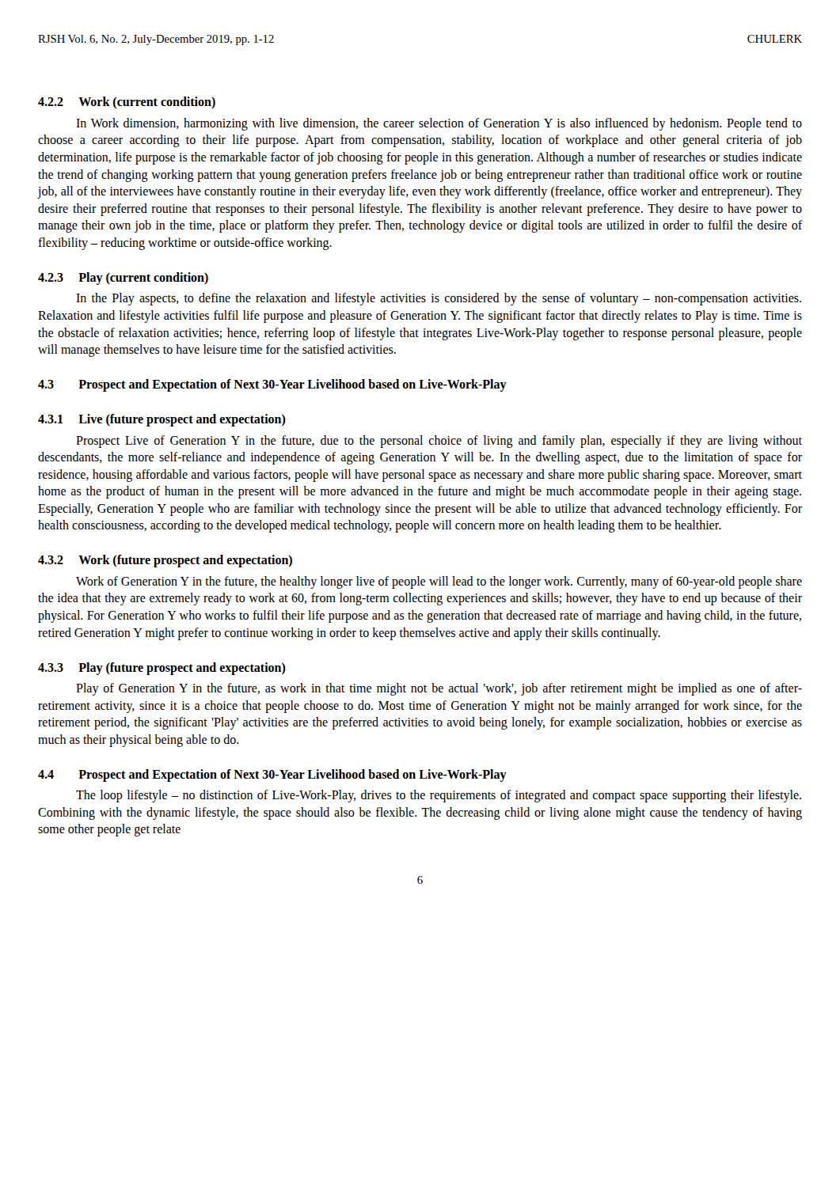RJSH Vol. 6, No. 2, July-December 2019, pp. 1-12 CHULERK
4.2.2 Work (current condition)
In Work dimension, harmonizing with live dimension, the career selection of Generation Y is also influenced by hedonism. People tend to choose a career according to their life purpose. Apart from compensation, stability, location of workplace and other general criteria of job determination, life purpose is the remarkable factor of job choosing for people in this generation. Although a number of researches or studies indicate the trend of changing working pattern that young generation prefers freelance job or being entrepreneur rather than traditional office work or routine job, all of the interviewees have constantly routine in their everyday life, even they work differently (freelance, office worker and entrepreneur). They desire their preferred routine that responses to their personal lifestyle. The flexibility is another relevant preference. They desire to have power to manage their own job in the time, place or platform they prefer. Then, technology device or digital tools are utilized in order to fulfil the desire of flexibility – reducing worktime or outside-office working.
4.2.3 Play (current condition)
In the Play aspects, to define the relaxation and lifestyle activities is considered by the sense of voluntary – non-compensation activities. Relaxation and lifestyle activities fulfil life purpose and pleasure of Generation Y. The significant factor that directly relates to Play is time. Time is the obstacle of relaxation activities; hence, referring loop of lifestyle that integrates Live-Work-Play together to response personal pleasure, people will manage themselves to have leisure time for the satisfied activities.
4.3 Prospect and Expectation of Next 30-Year Livelihood based on Live-Work-Play
4.3.1 Live (future prospect and expectation)
Prospect Live of Generation Y in the future, due to the personal choice of living and family plan, especially if they are living without descendants, the more self-reliance and independence of ageing Generation Y will be. In the dwelling aspect, due to the limitation of space for residence, housing affordable and various factors, people will have personal space as necessary and share more public sharing space. Moreover, smart home as the product of human in the present will be more advanced in the future and might be much accommodate people in their ageing stage. Especially, Generation Y people who are familiar with technology since the present will be able to utilize that advanced technology efficiently. For health consciousness, according to the developed medical technology, people will concern more on health leading them to be healthier.
4.3.2 Work (future prospect and expectation)
Work of Generation Y in the future, the healthy longer live of people will lead to the longer work. Currently, many of 60-year-old people share the idea that they are extremely ready to work at 60, from long-term collecting experiences and skills; however, they have to end up because of their physical. For Generation Y who works to fulfil their life purpose and as the generation that decreased rate of marriage and having child, in the future, retired Generation Y might prefer to continue working in order to keep themselves active and apply their skills continually.
4.3.3 Play (future prospect and expectation)
Play of Generation Y in the future, as work in that time might not be actual 'work', job after retirement might be implied as one of after-retirement activity, since it is a choice that people choose to do. Most time of Generation Y might not be mainly arranged for work since, for the retirement period, the significant 'Play' activities are the preferred activities to avoid being lonely, for example socialization, hobbies or exercise as much as their physical being able to do.
4.4 Prospect and Expectation of Next 30-Year Livelihood based on Live-Work-Play
The loop lifestyle – no distinction of Live-Work-Play, drives to the requirements of integrated and compact space supporting their lifestyle. Combining with the dynamic lifestyle, the space should also be flexible. The decreasing child or living alone might cause the tendency of having some other people get relate
6